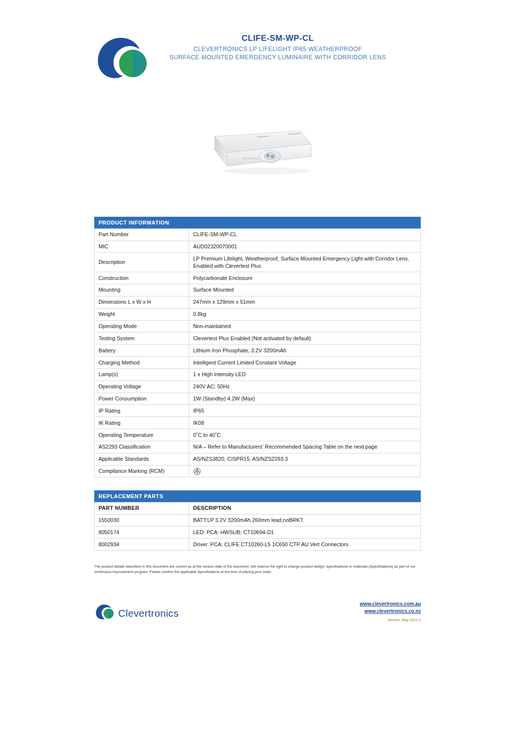CLIFE-SM-WP-CL
Clevertronics LP Lifelight IP65 Weatherproof
Surface Mounted Emergency Luminaire with Corridor Lens
Clevertronics
PRODUCT INFORMATION
| Part Number | CLIFE-SM-WP-CL |
| MIC | AUD02320070001 |
| Description | LP Premium Lifelight, Weatherproof, Surface Mounted Emergency Light with Corridor Lens, Enabled with Clevertest Plus |
| Construction | Polycarbonate Enclosure |
| Mounting | Surface Mounted |
| Dimensions L x W x H | 247mm x 129mm x 51mm |
| Weight | 0.8kg |
| Operating Mode | Non-maintained |
| Testing System | Clevertest Plus Enabled (Not activated by default) |
| Battery | Lithium Iron Phosphate, 3.2V 3200mAh |
| Charging Method | Intelligent Current Limited Constant Voltage |
| Lamp(s) | 1 x High intensity LED |
| Operating Voltage | 240V AC; 50Hz |
| Power Consumption | 1W (Standby) 4.2W (Max) |
| IP Rating | IP65 |
| IK Rating | IK08 |
| Operating Temperature | 0˚C to 40˚C |
| AS2293 Classification | N/A – Refer to Manufacturers’ Recommended Spacing Table on the next page |
| Applicable Standards | AS/NZS3820, CISPR15, AS/NZS2293.3 |
| Compliance Marking (RCM) | |
REPLACEMENT PARTS
| PART NUMBER | DESCRIPTION |
| --- | --- |
| 1550030 | BATT:LP 3.2V 3200mAh 260mm lead,noBRKT. |
| 8050174 | LED: PCA: HWSUB: CT10694-D1 |
| 8002934 | Driver: PCA: CLIFE CT10260-L5 1C650 CTP AU Vert Connectors |
The product details described in this document are current as at the version date of the document. We reserve the right to change product design, specifications or materials (Specifications) as part of our continuous improvement program. Please confirm the applicable Specifications at the time of placing your order.
Clevertronics
www.clevertronics.com.au www.clevertronics.co.nz
Version: May 2021-1